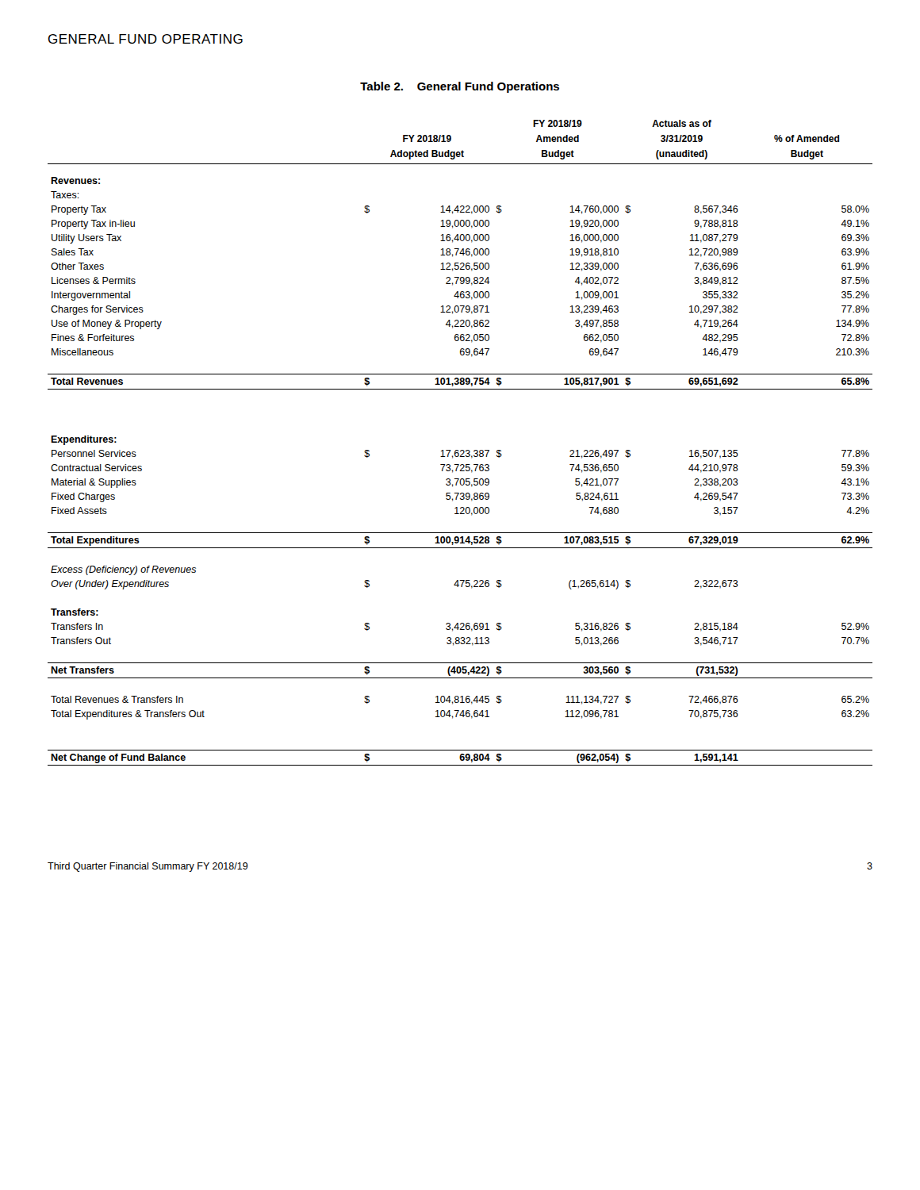GENERAL FUND OPERATING
Table 2. General Fund Operations
| | | FY 2018/19 | Actuals as of | |
| --- | --- | --- | --- | --- |
| | FY 2018/19 | Amended | 3/31/2019 | % of Amended |
| | Adopted Budget | Budget | (unaudited) | Budget |
| Revenues: | |
| Taxes: | |
| Property Tax | $ | 14,422,000 | $ | 14,760,000 | $ | 8,567,346 | 58.0% |
| Property Tax in-lieu | | 19,000,000 | | 19,920,000 | | 9,788,818 | 49.1% |
| Utility Users Tax | | 16,400,000 | | 16,000,000 | | 11,087,279 | 69.3% |
| Sales Tax | | 18,746,000 | | 19,918,810 | | 12,720,989 | 63.9% |
| Other Taxes | | 12,526,500 | | 12,339,000 | | 7,636,696 | 61.9% |
| Licenses & Permits | | 2,799,824 | | 4,402,072 | | 3,849,812 | 87.5% |
| Intergovernmental | | 463,000 | | 1,009,001 | | 355,332 | 35.2% |
| Charges for Services | | 12,079,871 | | 13,239,463 | | 10,297,382 | 77.8% |
| Use of Money & Property | | 4,220,862 | | 3,497,858 | | 4,719,264 | 134.9% |
| Fines & Forfeitures | | 662,050 | | 662,050 | | 482,295 | 72.8% |
| Miscellaneous | | 69,647 | | 69,647 | | 146,479 | 210.3% |
| Total Revenues | $ | 101,389,754 | $ | 105,817,901 | $ | 69,651,692 | 65.8% |
| Expenditures: | |
| Personnel Services | $ | 17,623,387 | $ | 21,226,497 | $ | 16,507,135 | 77.8% |
| Contractual Services | | 73,725,763 | | 74,536,650 | | 44,210,978 | 59.3% |
| Material & Supplies | | 3,705,509 | | 5,421,077 | | 2,338,203 | 43.1% |
| Fixed Charges | | 5,739,869 | | 5,824,611 | | 4,269,547 | 73.3% |
| Fixed Assets | | 120,000 | | 74,680 | | 3,157 | 4.2% |
| Total Expenditures | $ | 100,914,528 | $ | 107,083,515 | $ | 67,329,019 | 62.9% |
| Excess (Deficiency) of Revenues | |
| Over (Under) Expenditures | $ | 475,226 | $ | (1,265,614) | $ | 2,322,673 | |
| Transfers: | |
| Transfers In | $ | 3,426,691 | $ | 5,316,826 | $ | 2,815,184 | 52.9% |
| Transfers Out | | 3,832,113 | | 5,013,266 | | 3,546,717 | 70.7% |
| Net Transfers | $ | (405,422) | $ | 303,560 | $ | (731,532) | |
| Total Revenues & Transfers In | $ | 104,816,445 | $ | 111,134,727 | $ | 72,466,876 | 65.2% |
| Total Expenditures & Transfers Out | | 104,746,641 | | 112,096,781 | | 70,875,736 | 63.2% |
| Net Change of Fund Balance | $ | 69,804 | $ | (962,054) | $ | 1,591,141 | |
Third Quarter Financial Summary FY 2018/19 3